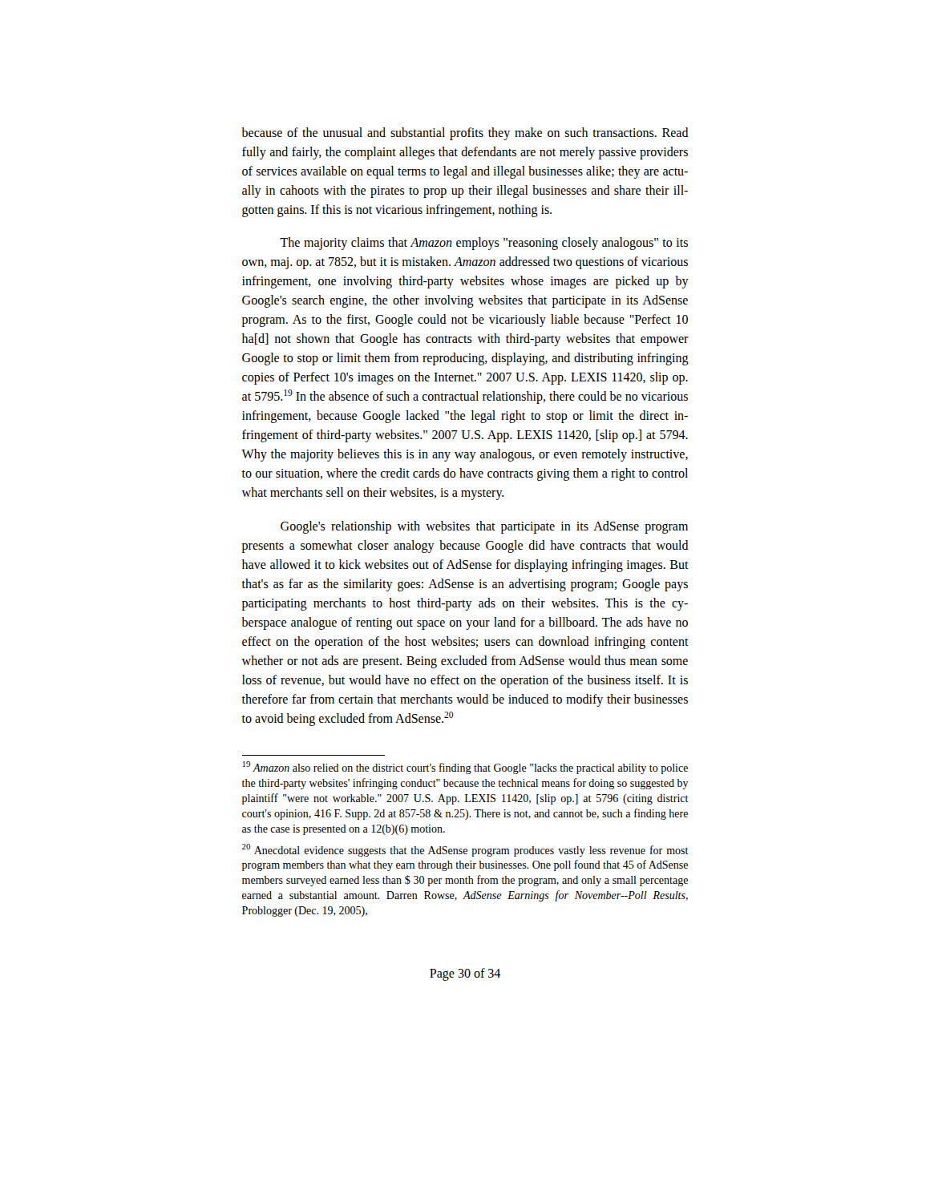because of the unusual and substantial profits they make on such transactions. Read fully and fairly, the complaint alleges that defendants are not merely passive providers of services available on equal terms to legal and illegal businesses alike; they are actually in cahoots with the pirates to prop up their illegal businesses and share their ill-gotten gains. If this is not vicarious infringement, nothing is.
The majority claims that Amazon employs "reasoning closely analogous" to its own, maj. op. at 7852, but it is mistaken. Amazon addressed two questions of vicarious infringement, one involving third-party websites whose images are picked up by Google's search engine, the other involving websites that participate in its AdSense program. As to the first, Google could not be vicariously liable because "Perfect 10 ha[d] not shown that Google has contracts with third-party websites that empower Google to stop or limit them from reproducing, displaying, and distributing infringing copies of Perfect 10's images on the Internet." 2007 U.S. App. LEXIS 11420, slip op. at 5795.19 In the absence of such a contractual relationship, there could be no vicarious infringement, because Google lacked "the legal right to stop or limit the direct infringement of third-party websites." 2007 U.S. App. LEXIS 11420, [slip op.] at 5794. Why the majority believes this is in any way analogous, or even remotely instructive, to our situation, where the credit cards do have contracts giving them a right to control what merchants sell on their websites, is a mystery.
Google's relationship with websites that participate in its AdSense program presents a somewhat closer analogy because Google did have contracts that would have allowed it to kick websites out of AdSense for displaying infringing images. But that's as far as the similarity goes: AdSense is an advertising program; Google pays participating merchants to host third-party ads on their websites. This is the cyberspace analogue of renting out space on your land for a billboard. The ads have no effect on the operation of the host websites; users can download infringing content whether or not ads are present. Being excluded from AdSense would thus mean some loss of revenue, but would have no effect on the operation of the business itself. It is therefore far from certain that merchants would be induced to modify their businesses to avoid being excluded from AdSense.20
19 Amazon also relied on the district court's finding that Google "lacks the practical ability to police the third-party websites' infringing conduct" because the technical means for doing so suggested by plaintiff "were not workable." 2007 U.S. App. LEXIS 11420, [slip op.] at 5796 (citing district court's opinion, 416 F. Supp. 2d at 857-58 & n.25). There is not, and cannot be, such a finding here as the case is presented on a 12(b)(6) motion.
20 Anecdotal evidence suggests that the AdSense program produces vastly less revenue for most program members than what they earn through their businesses. One poll found that 45 of AdSense members surveyed earned less than $ 30 per month from the program, and only a small percentage earned a substantial amount. Darren Rowse, AdSense Earnings for November--Poll Results, Problogger (Dec. 19, 2005),
Page 30 of 34